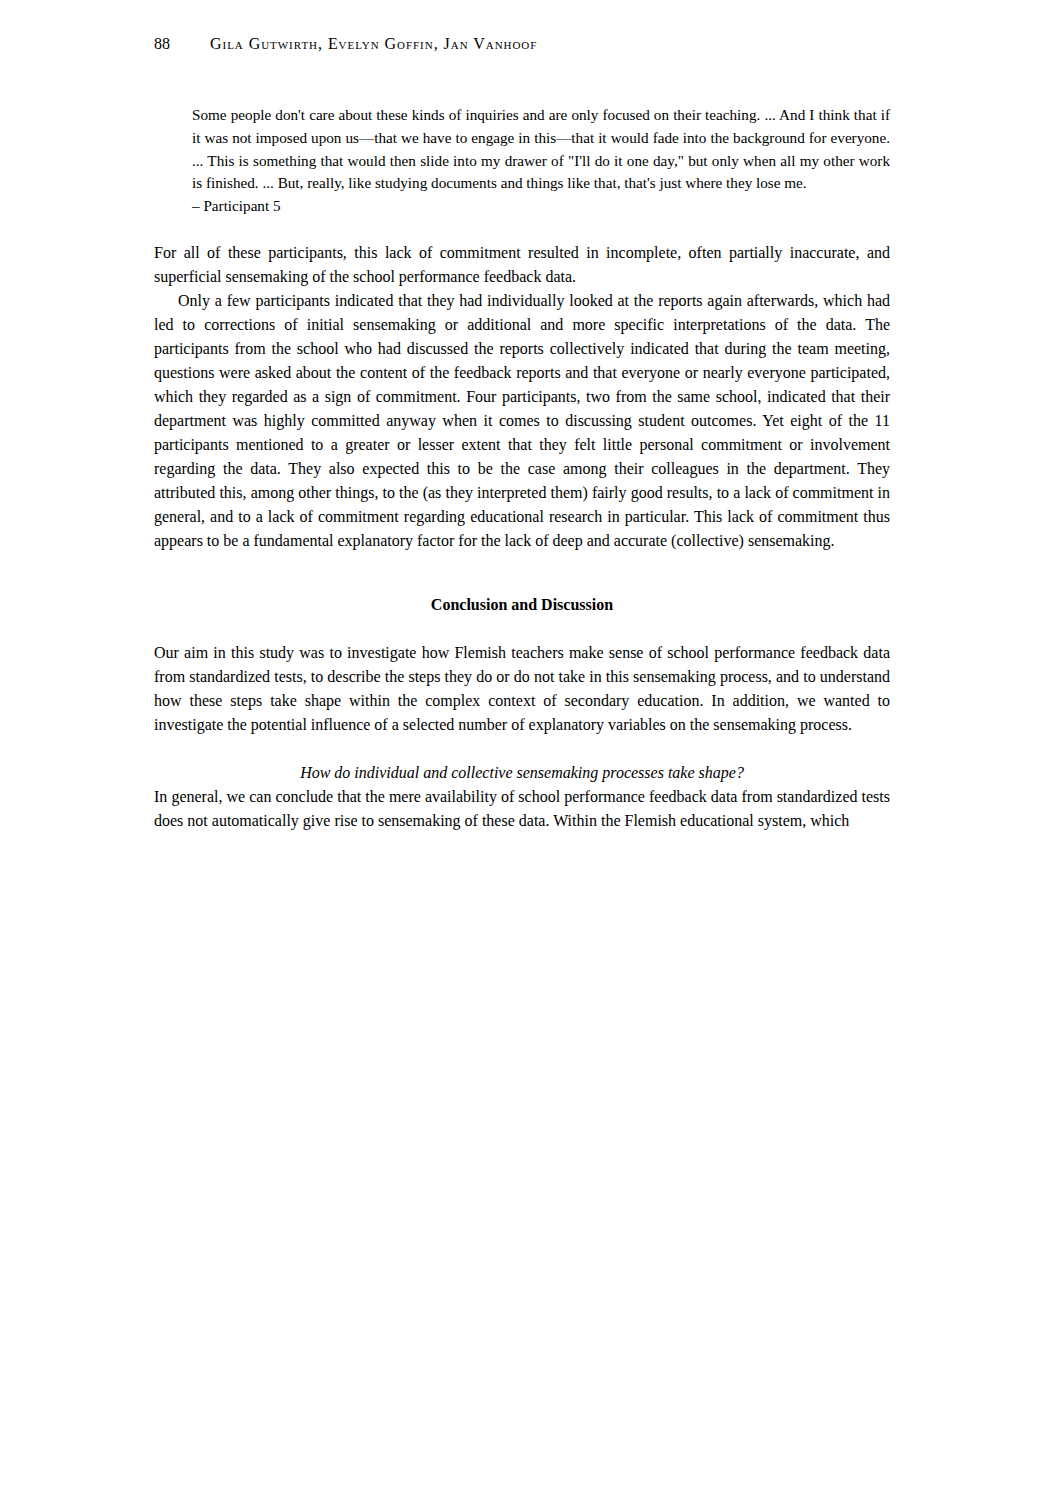88 Gila Gutwirth, Evelyn Goffin, Jan Vanhoof
Some people don't care about these kinds of inquiries and are only focused on their teaching. ... And I think that if it was not imposed upon us—that we have to engage in this—that it would fade into the background for everyone. ... This is something that would then slide into my drawer of "I'll do it one day," but only when all my other work is finished. ... But, really, like studying documents and things like that, that's just where they lose me. – Participant 5
For all of these participants, this lack of commitment resulted in incomplete, often partially inaccurate, and superficial sensemaking of the school performance feedback data.
Only a few participants indicated that they had individually looked at the reports again afterwards, which had led to corrections of initial sensemaking or additional and more specific interpretations of the data. The participants from the school who had discussed the reports collectively indicated that during the team meeting, questions were asked about the content of the feedback reports and that everyone or nearly everyone participated, which they regarded as a sign of commitment. Four participants, two from the same school, indicated that their department was highly committed anyway when it comes to discussing student outcomes. Yet eight of the 11 participants mentioned to a greater or lesser extent that they felt little personal commitment or involvement regarding the data. They also expected this to be the case among their colleagues in the department. They attributed this, among other things, to the (as they interpreted them) fairly good results, to a lack of commitment in general, and to a lack of commitment regarding educational research in particular. This lack of commitment thus appears to be a fundamental explanatory factor for the lack of deep and accurate (collective) sensemaking.
Conclusion and Discussion
Our aim in this study was to investigate how Flemish teachers make sense of school performance feedback data from standardized tests, to describe the steps they do or do not take in this sensemaking process, and to understand how these steps take shape within the complex context of secondary education. In addition, we wanted to investigate the potential influence of a selected number of explanatory variables on the sensemaking process.
How do individual and collective sensemaking processes take shape?
In general, we can conclude that the mere availability of school performance feedback data from standardized tests does not automatically give rise to sensemaking of these data. Within the Flemish educational system, which